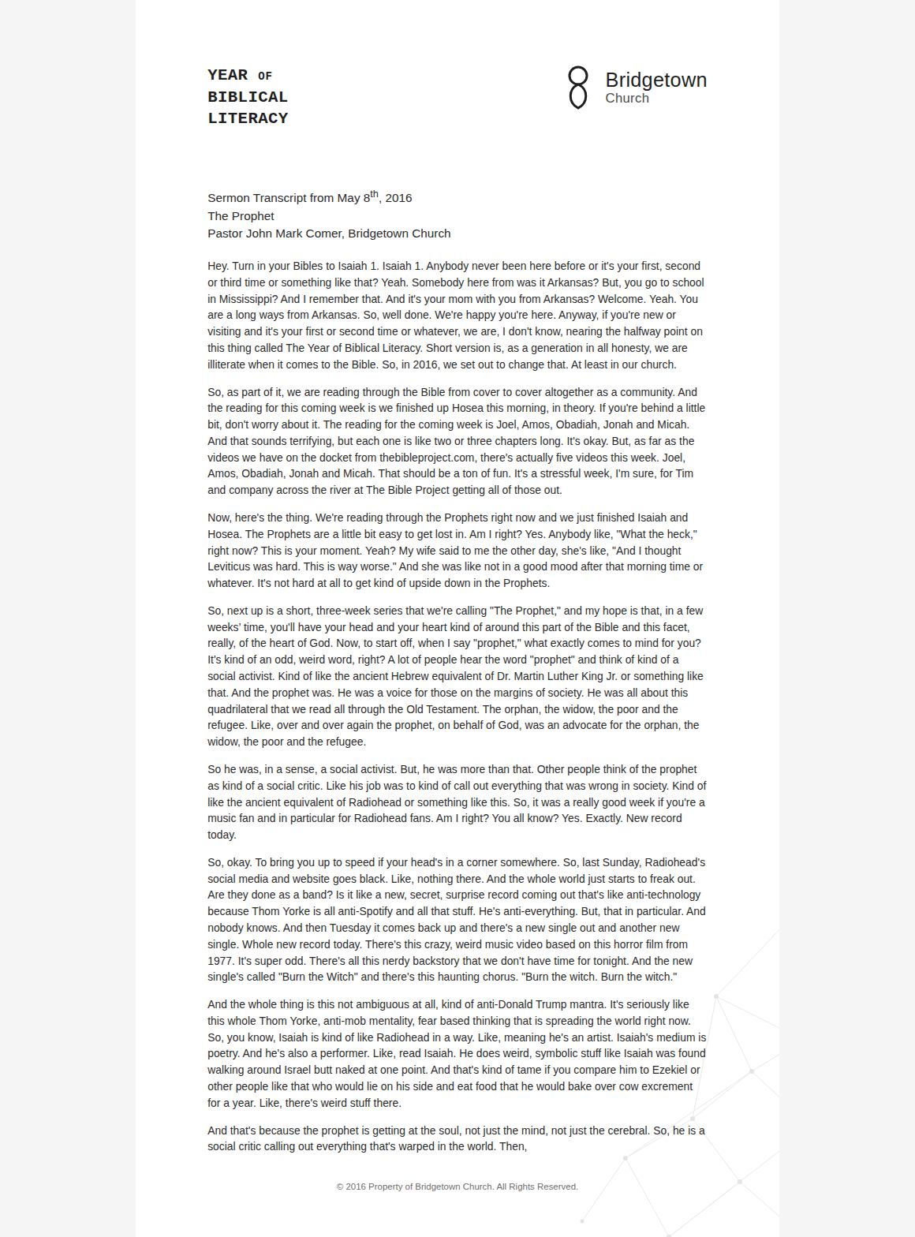YEAR OF
BIBLICAL
LITERACY
Bridgetown
Church
Sermon Transcript from May 8th, 2016
The Prophet
Pastor John Mark Comer, Bridgetown Church
Hey. Turn in your Bibles to Isaiah 1. Isaiah 1. Anybody never been here before or it's your first, second or third time or something like that? Yeah. Somebody here from was it Arkansas? But, you go to school in Mississippi? And I remember that. And it's your mom with you from Arkansas? Welcome. Yeah. You are a long ways from Arkansas. So, well done. We're happy you're here. Anyway, if you're new or visiting and it's your first or second time or whatever, we are, I don't know, nearing the halfway point on this thing called The Year of Biblical Literacy. Short version is, as a generation in all honesty, we are illiterate when it comes to the Bible. So, in 2016, we set out to change that. At least in our church.
So, as part of it, we are reading through the Bible from cover to cover altogether as a community. And the reading for this coming week is we finished up Hosea this morning, in theory. If you're behind a little bit, don't worry about it. The reading for the coming week is Joel, Amos, Obadiah, Jonah and Micah. And that sounds terrifying, but each one is like two or three chapters long. It's okay. But, as far as the videos we have on the docket from thebibleproject.com, there's actually five videos this week. Joel, Amos, Obadiah, Jonah and Micah. That should be a ton of fun. It's a stressful week, I'm sure, for Tim and company across the river at The Bible Project getting all of those out.
Now, here's the thing. We're reading through the Prophets right now and we just finished Isaiah and Hosea. The Prophets are a little bit easy to get lost in. Am I right? Yes. Anybody like, "What the heck," right now? This is your moment. Yeah? My wife said to me the other day, she's like, "And I thought Leviticus was hard. This is way worse." And she was like not in a good mood after that morning time or whatever. It's not hard at all to get kind of upside down in the Prophets.
So, next up is a short, three-week series that we're calling "The Prophet," and my hope is that, in a few weeks’ time, you'll have your head and your heart kind of around this part of the Bible and this facet, really, of the heart of God. Now, to start off, when I say "prophet," what exactly comes to mind for you? It's kind of an odd, weird word, right? A lot of people hear the word "prophet" and think of kind of a social activist. Kind of like the ancient Hebrew equivalent of Dr. Martin Luther King Jr. or something like that. And the prophet was. He was a voice for those on the margins of society. He was all about this quadrilateral that we read all through the Old Testament. The orphan, the widow, the poor and the refugee. Like, over and over again the prophet, on behalf of God, was an advocate for the orphan, the widow, the poor and the refugee.
So he was, in a sense, a social activist. But, he was more than that. Other people think of the prophet as kind of a social critic. Like his job was to kind of call out everything that was wrong in society. Kind of like the ancient equivalent of Radiohead or something like this. So, it was a really good week if you're a music fan and in particular for Radiohead fans. Am I right? You all know? Yes. Exactly. New record today.
So, okay. To bring you up to speed if your head's in a corner somewhere. So, last Sunday, Radiohead's social media and website goes black. Like, nothing there. And the whole world just starts to freak out. Are they done as a band? Is it like a new, secret, surprise record coming out that's like anti-technology because Thom Yorke is all anti-Spotify and all that stuff. He's anti-everything. But, that in particular. And nobody knows. And then Tuesday it comes back up and there's a new single out and another new single. Whole new record today. There's this crazy, weird music video based on this horror film from 1977. It's super odd. There's all this nerdy backstory that we don't have time for tonight. And the new single's called "Burn the Witch" and there's this haunting chorus. "Burn the witch. Burn the witch."
And the whole thing is this not ambiguous at all, kind of anti-Donald Trump mantra. It's seriously like this whole Thom Yorke, anti-mob mentality, fear based thinking that is spreading the world right now. So, you know, Isaiah is kind of like Radiohead in a way. Like, meaning he's an artist. Isaiah's medium is poetry. And he's also a performer. Like, read Isaiah. He does weird, symbolic stuff like Isaiah was found walking around Israel butt naked at one point. And that's kind of tame if you compare him to Ezekiel or other people like that who would lie on his side and eat food that he would bake over cow excrement for a year. Like, there's weird stuff there.
And that's because the prophet is getting at the soul, not just the mind, not just the cerebral. So, he is a social critic calling out everything that's warped in the world. Then,
© 2016 Property of Bridgetown Church. All Rights Reserved.